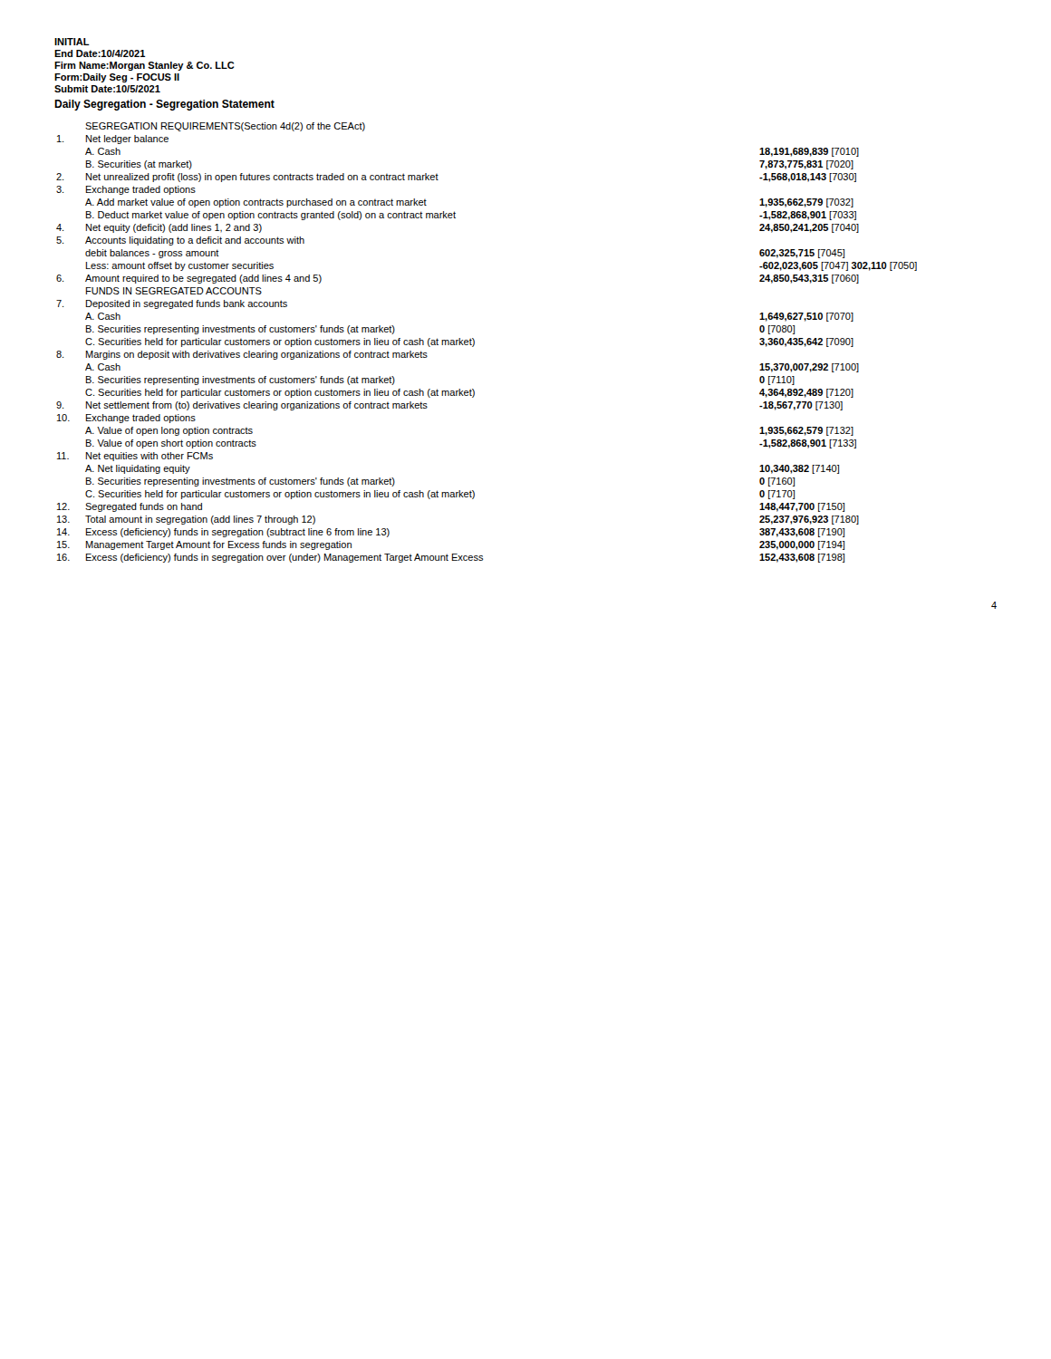INITIAL
End Date:10/4/2021
Firm Name:Morgan Stanley & Co. LLC
Form:Daily Seg - FOCUS II
Submit Date:10/5/2021
Daily Segregation - Segregation Statement
| | SEGREGATION REQUIREMENTS(Section 4d(2) of the CEAct) | |
| 1. | Net ledger balance | |
| | A. Cash | 18,191,689,839 [7010] |
| | B. Securities (at market) | 7,873,775,831 [7020] |
| 2. | Net unrealized profit (loss) in open futures contracts traded on a contract market | -1,568,018,143 [7030] |
| 3. | Exchange traded options | |
| | A. Add market value of open option contracts purchased on a contract market | 1,935,662,579 [7032] |
| | B. Deduct market value of open option contracts granted (sold) on a contract market | -1,582,868,901 [7033] |
| 4. | Net equity (deficit) (add lines 1, 2 and 3) | 24,850,241,205 [7040] |
| 5. | Accounts liquidating to a deficit and accounts with | |
| | debit balances - gross amount | 602,325,715 [7045] |
| | Less: amount offset by customer securities | -602,023,605 [7047] 302,110 [7050] |
| 6. | Amount required to be segregated (add lines 4 and 5) | 24,850,543,315 [7060] |
| | FUNDS IN SEGREGATED ACCOUNTS | |
| 7. | Deposited in segregated funds bank accounts | |
| | A. Cash | 1,649,627,510 [7070] |
| | B. Securities representing investments of customers' funds (at market) | 0 [7080] |
| | C. Securities held for particular customers or option customers in lieu of cash (at market) | 3,360,435,642 [7090] |
| 8. | Margins on deposit with derivatives clearing organizations of contract markets | |
| | A. Cash | 15,370,007,292 [7100] |
| | B. Securities representing investments of customers' funds (at market) | 0 [7110] |
| | C. Securities held for particular customers or option customers in lieu of cash (at market) | 4,364,892,489 [7120] |
| 9. | Net settlement from (to) derivatives clearing organizations of contract markets | -18,567,770 [7130] |
| 10. | Exchange traded options | |
| | A. Value of open long option contracts | 1,935,662,579 [7132] |
| | B. Value of open short option contracts | -1,582,868,901 [7133] |
| 11. | Net equities with other FCMs | |
| | A. Net liquidating equity | 10,340,382 [7140] |
| | B. Securities representing investments of customers' funds (at market) | 0 [7160] |
| | C. Securities held for particular customers or option customers in lieu of cash (at market) | 0 [7170] |
| 12. | Segregated funds on hand | 148,447,700 [7150] |
| 13. | Total amount in segregation (add lines 7 through 12) | 25,237,976,923 [7180] |
| 14. | Excess (deficiency) funds in segregation (subtract line 6 from line 13) | 387,433,608 [7190] |
| 15. | Management Target Amount for Excess funds in segregation | 235,000,000 [7194] |
| 16. | Excess (deficiency) funds in segregation over (under) Management Target Amount Excess | 152,433,608 [7198] |
4